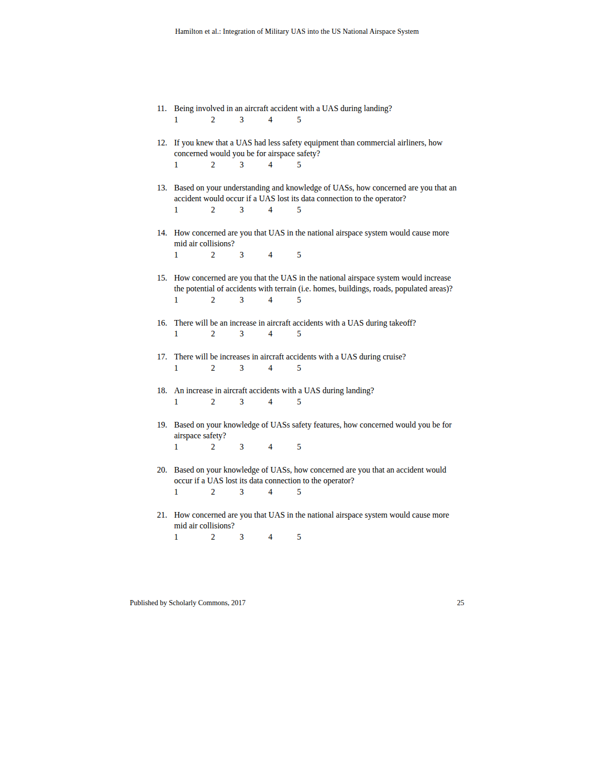Hamilton et al.: Integration of Military UAS into the US National Airspace System
11. Being involved in an aircraft accident with a UAS during landing? 1 2 3 4 5
12. If you knew that a UAS had less safety equipment than commercial airliners, how concerned would you be for airspace safety? 1 2 3 4 5
13. Based on your understanding and knowledge of UASs, how concerned are you that an accident would occur if a UAS lost its data connection to the operator? 1 2 3 4 5
14. How concerned are you that UAS in the national airspace system would cause more mid air collisions? 1 2 3 4 5
15. How concerned are you that the UAS in the national airspace system would increase the potential of accidents with terrain (i.e. homes, buildings, roads, populated areas)? 1 2 3 4 5
16. There will be an increase in aircraft accidents with a UAS during takeoff? 1 2 3 4 5
17. There will be increases in aircraft accidents with a UAS during cruise? 1 2 3 4 5
18. An increase in aircraft accidents with a UAS during landing? 1 2 3 4 5
19. Based on your knowledge of UASs safety features, how concerned would you be for airspace safety? 1 2 3 4 5
20. Based on your knowledge of UASs, how concerned are you that an accident would occur if a UAS lost its data connection to the operator? 1 2 3 4 5
21. How concerned are you that UAS in the national airspace system would cause more mid air collisions? 1 2 3 4 5
Published by Scholarly Commons, 2017
25